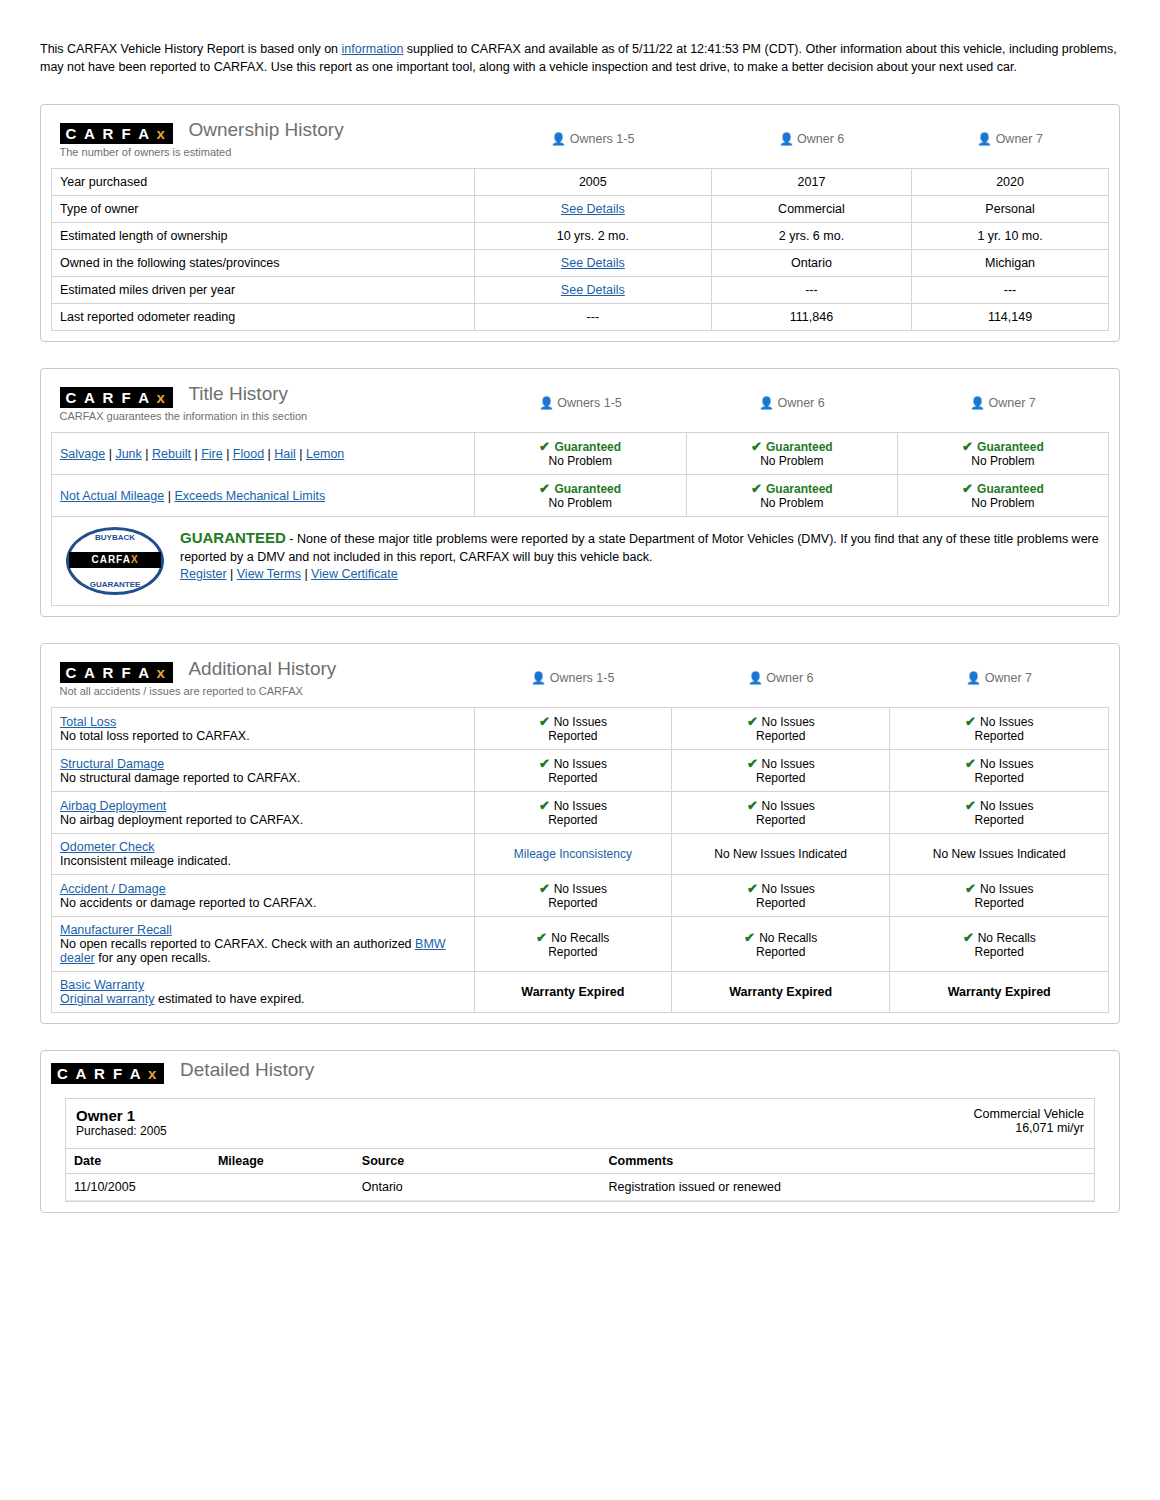This CARFAX Vehicle History Report is based only on information supplied to CARFAX and available as of 5/11/22 at 12:41:53 PM (CDT). Other information about this vehicle, including problems, may not have been reported to CARFAX. Use this report as one important tool, along with a vehicle inspection and test drive, to make a better decision about your next used car.
| C A R F A x Ownership History The number of owners is estimated | 👤 Owners 1-5 | 👤 Owner 6 | 👤 Owner 7 |
| Year purchased | 2005 | 2017 | 2020 |
| Type of owner | See Details | Commercial | Personal |
| Estimated length of ownership | 10 yrs. 2 mo. | 2 yrs. 6 mo. | 1 yr. 10 mo. |
| Owned in the following states/provinces | See Details | Ontario | Michigan |
| Estimated miles driven per year | See Details | --- | --- |
| Last reported odometer reading | --- | 111,846 | 114,149 |
| C A R F A x Title History CARFAX guarantees the information in this section | 👤 Owners 1-5 | 👤 Owner 6 | 👤 Owner 7 |
| Salvage / Junk / Rebuilt / Fire / Flood / Hail / Lemon | ✔ Guaranteed No Problem | ✔ Guaranteed No Problem | ✔ Guaranteed No Problem |
| Not Actual Mileage / Exceeds Mechanical Limits | ✔ Guaranteed No Problem | ✔ Guaranteed No Problem | ✔ Guaranteed No Problem |
BUYBACK
CARFAX
GUARANTEE
GUARANTEED - None of these major title problems were reported by a state Department of Motor Vehicles (DMV). If you find that any of these title problems were reported by a DMV and not included in this report, CARFAX will buy this vehicle back.
Register | View Terms | View Certificate
| C A R F A x Additional History Not all accidents / issues are reported to CARFAX | 👤 Owners 1-5 | 👤 Owner 6 | 👤 Owner 7 |
| Total Loss No total loss reported to CARFAX. | ✔ No Issues Reported | ✔ No Issues Reported | ✔ No Issues Reported |
| Structural Damage No structural damage reported to CARFAX. | ✔ No Issues Reported | ✔ No Issues Reported | ✔ No Issues Reported |
| Airbag Deployment No airbag deployment reported to CARFAX. | ✔ No Issues Reported | ✔ No Issues Reported | ✔ No Issues Reported |
| Odometer Check Inconsistent mileage indicated. | Mileage Inconsistency | No New Issues Indicated | No New Issues Indicated |
| Accident / Damage No accidents or damage reported to CARFAX. | ✔ No Issues Reported | ✔ No Issues Reported | ✔ No Issues Reported |
| Manufacturer Recall No open recalls reported to CARFAX. Check with an authorized BMW dealer for any open recalls. | ✔ No Recalls Reported | ✔ No Recalls Reported | ✔ No Recalls Reported |
| Basic Warranty Original warranty estimated to have expired. | Warranty Expired | Warranty Expired | Warranty Expired |
C A R F A x Detailed History
Owner 1
Purchased: 2005
Commercial Vehicle
16,071 mi/yr
| Date | Mileage | Source | Comments |
| --- | --- | --- | --- |
| 11/10/2005 | | Ontario | Registration issued or renewed |